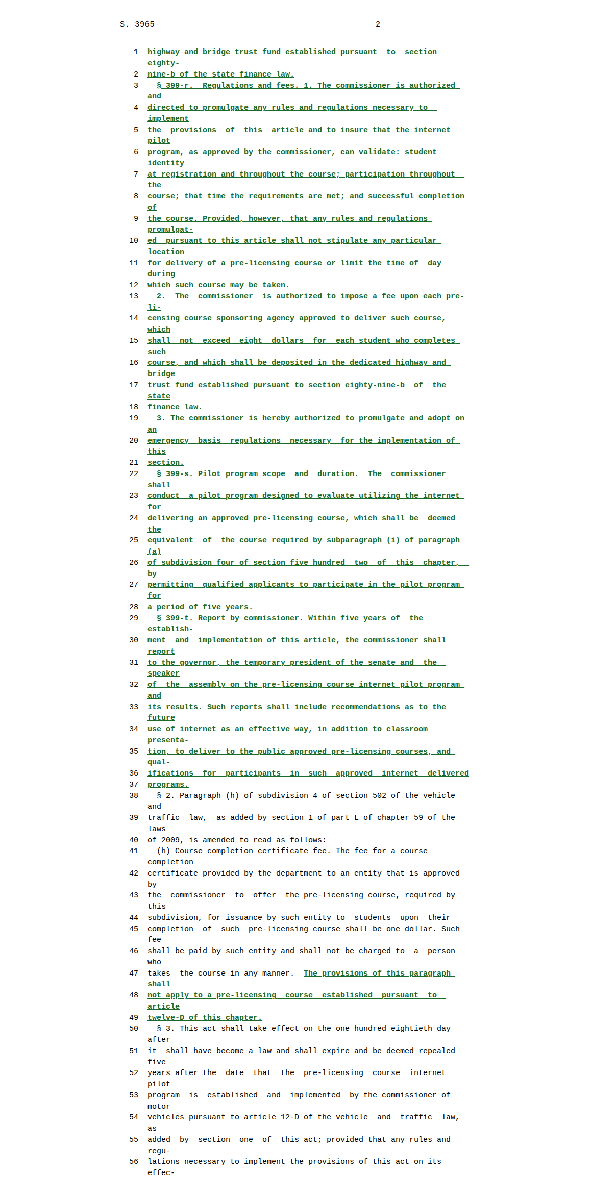S. 3965 2
highway and bridge trust fund established pursuant to section eighty-
nine-b of the state finance law.
§ 399-r. Regulations and fees. 1. The commissioner is authorized and
directed to promulgate any rules and regulations necessary to implement
the provisions of this article and to insure that the internet pilot
program, as approved by the commissioner, can validate: student identity
at registration and throughout the course; participation throughout the
course; that time the requirements are met; and successful completion of
the course. Provided, however, that any rules and regulations promulgat-
ed pursuant to this article shall not stipulate any particular location
for delivery of a pre-licensing course or limit the time of day during
which such course may be taken.
2. The commissioner is authorized to impose a fee upon each pre-li-
censing course sponsoring agency approved to deliver such course, which
shall not exceed eight dollars for each student who completes such
course, and which shall be deposited in the dedicated highway and bridge
trust fund established pursuant to section eighty-nine-b of the state
finance law.
3. The commissioner is hereby authorized to promulgate and adopt on an
emergency basis regulations necessary for the implementation of this
section.
§ 399-s. Pilot program scope and duration. The commissioner shall
conduct a pilot program designed to evaluate utilizing the internet for
delivering an approved pre-licensing course, which shall be deemed the
equivalent of the course required by subparagraph (i) of paragraph (a)
of subdivision four of section five hundred two of this chapter, by
permitting qualified applicants to participate in the pilot program for
a period of five years.
§ 399-t. Report by commissioner. Within five years of the establish-
ment and implementation of this article, the commissioner shall report
to the governor, the temporary president of the senate and the speaker
of the assembly on the pre-licensing course internet pilot program and
its results. Such reports shall include recommendations as to the future
use of internet as an effective way, in addition to classroom presenta-
tion, to deliver to the public approved pre-licensing courses, and qual-
ifications for participants in such approved internet delivered
programs.
§ 2. Paragraph (h) of subdivision 4 of section 502 of the vehicle and
traffic law, as added by section 1 of part L of chapter 59 of the laws
of 2009, is amended to read as follows:
(h) Course completion certificate fee. The fee for a course completion
certificate provided by the department to an entity that is approved by
the commissioner to offer the pre-licensing course, required by this
subdivision, for issuance by such entity to students upon their
completion of such pre-licensing course shall be one dollar. Such fee
shall be paid by such entity and shall not be charged to a person who
takes the course in any manner. The provisions of this paragraph shall
not apply to a pre-licensing course established pursuant to article
twelve-D of this chapter.
§ 3. This act shall take effect on the one hundred eightieth day after
it shall have become a law and shall expire and be deemed repealed five
years after the date that the pre-licensing course internet pilot
program is established and implemented by the commissioner of motor
vehicles pursuant to article 12-D of the vehicle and traffic law, as
added by section one of this act; provided that any rules and regu-
lations necessary to implement the provisions of this act on its effec-